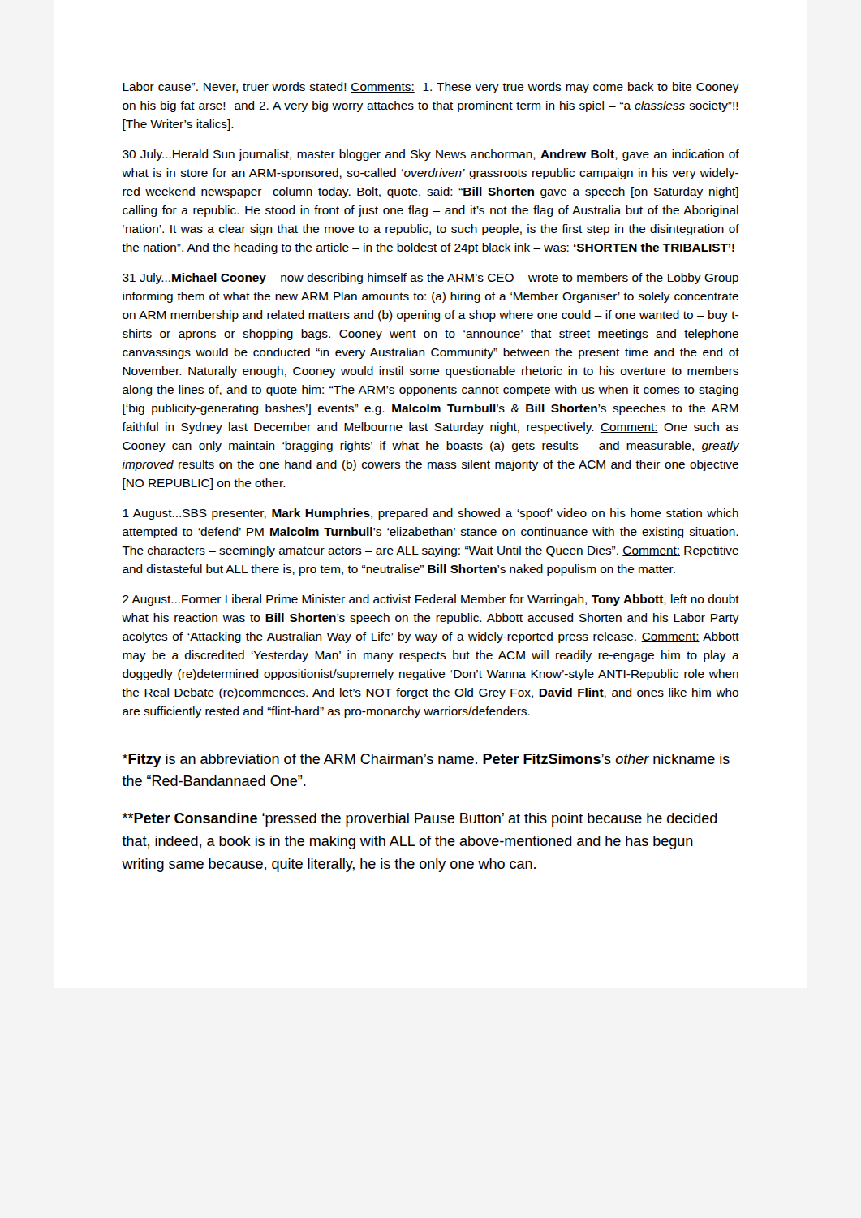Labor cause”. Never, truer words stated! Comments: 1. These very true words may come back to bite Cooney on his big fat arse! and 2. A very big worry attaches to that prominent term in his spiel – “a classless society”!! [The Writer’s italics].
30 July...Herald Sun journalist, master blogger and Sky News anchorman, Andrew Bolt, gave an indication of what is in store for an ARM-sponsored, so-called ‘overdriven’ grassroots republic campaign in his very widely-red weekend newspaper column today. Bolt, quote, said: “Bill Shorten gave a speech [on Saturday night] calling for a republic. He stood in front of just one flag – and it’s not the flag of Australia but of the Aboriginal ‘nation’. It was a clear sign that the move to a republic, to such people, is the first step in the disintegration of the nation”. And the heading to the article – in the boldest of 24pt black ink – was: ‘SHORTEN the TRIBALIST’!
31 July...Michael Cooney – now describing himself as the ARM’s CEO – wrote to members of the Lobby Group informing them of what the new ARM Plan amounts to: (a) hiring of a ‘Member Organiser’ to solely concentrate on ARM membership and related matters and (b) opening of a shop where one could – if one wanted to – buy t-shirts or aprons or shopping bags. Cooney went on to ‘announce’ that street meetings and telephone canvassings would be conducted “in every Australian Community” between the present time and the end of November. Naturally enough, Cooney would instil some questionable rhetoric in to his overture to members along the lines of, and to quote him: “The ARM’s opponents cannot compete with us when it comes to staging [‘big publicity-generating bashes’] events” e.g. Malcolm Turnbull’s & Bill Shorten’s speeches to the ARM faithful in Sydney last December and Melbourne last Saturday night, respectively. Comment: One such as Cooney can only maintain ‘bragging rights’ if what he boasts (a) gets results – and measurable, greatly improved results on the one hand and (b) cowers the mass silent majority of the ACM and their one objective [NO REPUBLIC] on the other.
1 August...SBS presenter, Mark Humphries, prepared and showed a ‘spoof’ video on his home station which attempted to ‘defend’ PM Malcolm Turnbull’s ‘elizabethan’ stance on continuance with the existing situation. The characters – seemingly amateur actors – are ALL saying: “Wait Until the Queen Dies”. Comment: Repetitive and distasteful but ALL there is, pro tem, to “neutralise” Bill Shorten’s naked populism on the matter.
2 August...Former Liberal Prime Minister and activist Federal Member for Warringah, Tony Abbott, left no doubt what his reaction was to Bill Shorten’s speech on the republic. Abbott accused Shorten and his Labor Party acolytes of ‘Attacking the Australian Way of Life’ by way of a widely-reported press release. Comment: Abbott may be a discredited ‘Yesterday Man’ in many respects but the ACM will readily re-engage him to play a doggedly (re)determined oppositionist/supremely negative ‘Don’t Wanna Know’-style ANTI-Republic role when the Real Debate (re)commences. And let’s NOT forget the Old Grey Fox, David Flint, and ones like him who are sufficiently rested and “flint-hard” as pro-monarchy warriors/defenders.
*Fitzy is an abbreviation of the ARM Chairman’s name. Peter FitzSimons’s other nickname is the “Red-Bandannaed One”.
**Peter Consandine ‘pressed the proverbial Pause Button’ at this point because he decided that, indeed, a book is in the making with ALL of the above-mentioned and he has begun writing same because, quite literally, he is the only one who can.